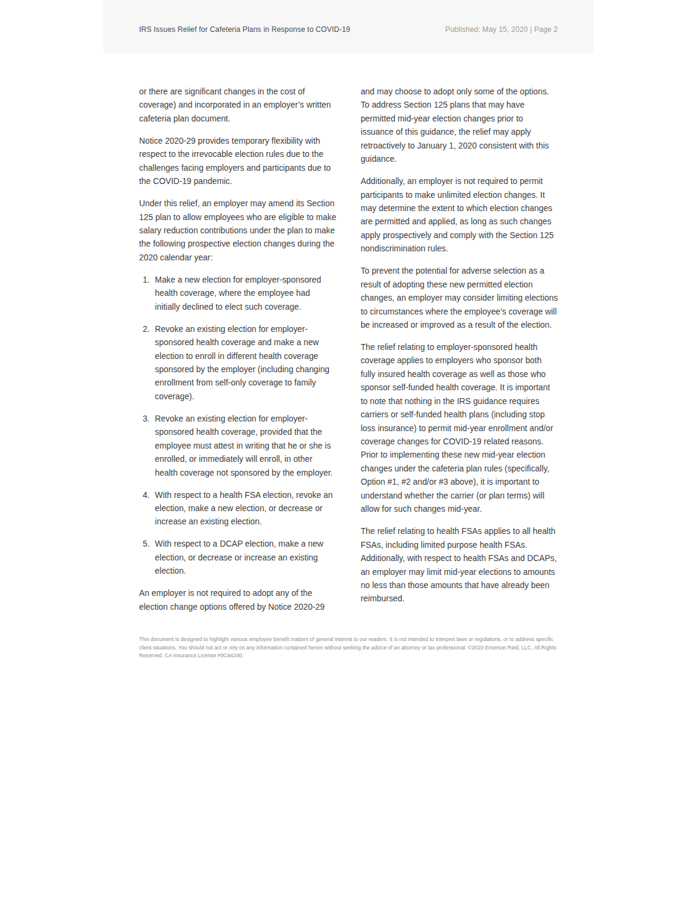IRS Issues Relief for Cafeteria Plans in Response to COVID-19
Published: May 15, 2020 | Page 2
or there are significant changes in the cost of coverage) and incorporated in an employer’s written cafeteria plan document.
Notice 2020-29 provides temporary flexibility with respect to the irrevocable election rules due to the challenges facing employers and participants due to the COVID-19 pandemic.
Under this relief, an employer may amend its Section 125 plan to allow employees who are eligible to make salary reduction contributions under the plan to make the following prospective election changes during the 2020 calendar year:
Make a new election for employer-sponsored health coverage, where the employee had initially declined to elect such coverage.
Revoke an existing election for employer-sponsored health coverage and make a new election to enroll in different health coverage sponsored by the employer (including changing enrollment from self-only coverage to family coverage).
Revoke an existing election for employer-sponsored health coverage, provided that the employee must attest in writing that he or she is enrolled, or immediately will enroll, in other health coverage not sponsored by the employer.
With respect to a health FSA election, revoke an election, make a new election, or decrease or increase an existing election.
With respect to a DCAP election, make a new election, or decrease or increase an existing election.
An employer is not required to adopt any of the election change options offered by Notice 2020-29 and may choose to adopt only some of the options. To address Section 125 plans that may have permitted mid-year election changes prior to issuance of this guidance, the relief may apply retroactively to January 1, 2020 consistent with this guidance.
Additionally, an employer is not required to permit participants to make unlimited election changes. It may determine the extent to which election changes are permitted and applied, as long as such changes apply prospectively and comply with the Section 125 nondiscrimination rules.
To prevent the potential for adverse selection as a result of adopting these new permitted election changes, an employer may consider limiting elections to circumstances where the employee’s coverage will be increased or improved as a result of the election.
The relief relating to employer-sponsored health coverage applies to employers who sponsor both fully insured health coverage as well as those who sponsor self-funded health coverage. It is important to note that nothing in the IRS guidance requires carriers or self-funded health plans (including stop loss insurance) to permit mid-year enrollment and/or coverage changes for COVID-19 related reasons. Prior to implementing these new mid-year election changes under the cafeteria plan rules (specifically, Option #1, #2 and/or #3 above), it is important to understand whether the carrier (or plan terms) will allow for such changes mid-year.
The relief relating to health FSAs applies to all health FSAs, including limited purpose health FSAs. Additionally, with respect to health FSAs and DCAPs, an employer may limit mid-year elections to amounts no less than those amounts that have already been reimbursed.
This document is designed to highlight various employee benefit matters of general interest to our readers. It is not intended to interpret laws or regulations, or to address specific client situations. You should not act or rely on any information contained herein without seeking the advice of an attorney or tax professional. ©2020 Emerson Reid, LLC. All Rights Reserved. CA Insurance License #0C94240.